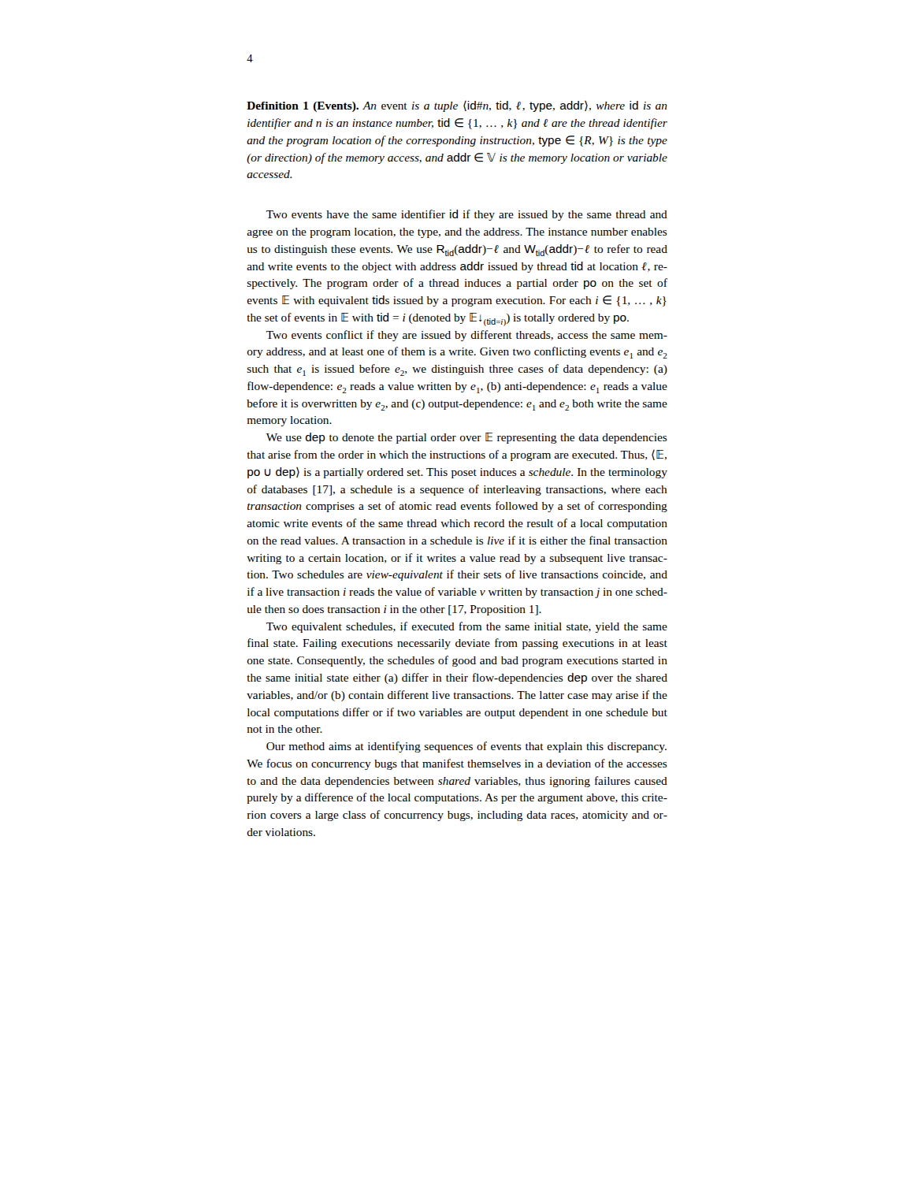4
Definition 1 (Events). An event is a tuple ⟨id#n, tid, ℓ, type, addr⟩, where id is an identifier and n is an instance number, tid ∈ {1, … , k} and ℓ are the thread identifier and the program location of the corresponding instruction, type ∈ {R, W} is the type (or direction) of the memory access, and addr ∈ 𝕍 is the memory location or variable accessed.
Two events have the same identifier id if they are issued by the same thread and agree on the program location, the type, and the address. The instance number enables us to distinguish these events. We use Rtid(addr)−ℓ and Wtid(addr)−ℓ to refer to read and write events to the object with address addr issued by thread tid at location ℓ, respectively. The program order of a thread induces a partial order po on the set of events 𝔼 with equivalent tids issued by a program execution. For each i ∈ {1, … , k} the set of events in 𝔼 with tid = i (denoted by 𝔼↓(tid=i)) is totally ordered by po.
Two events conflict if they are issued by different threads, access the same memory address, and at least one of them is a write. Given two conflicting events e1 and e2 such that e1 is issued before e2, we distinguish three cases of data dependency: (a) flow-dependence: e2 reads a value written by e1, (b) anti-dependence: e1 reads a value before it is overwritten by e2, and (c) output-dependence: e1 and e2 both write the same memory location.
We use dep to denote the partial order over 𝔼 representing the data dependencies that arise from the order in which the instructions of a program are executed. Thus, ⟨𝔼, po ∪ dep⟩ is a partially ordered set. This poset induces a schedule. In the terminology of databases [17], a schedule is a sequence of interleaving transactions, where each transaction comprises a set of atomic read events followed by a set of corresponding atomic write events of the same thread which record the result of a local computation on the read values. A transaction in a schedule is live if it is either the final transaction writing to a certain location, or if it writes a value read by a subsequent live transaction. Two schedules are view-equivalent if their sets of live transactions coincide, and if a live transaction i reads the value of variable v written by transaction j in one schedule then so does transaction i in the other [17, Proposition 1].
Two equivalent schedules, if executed from the same initial state, yield the same final state. Failing executions necessarily deviate from passing executions in at least one state. Consequently, the schedules of good and bad program executions started in the same initial state either (a) differ in their flow-dependencies dep over the shared variables, and/or (b) contain different live transactions. The latter case may arise if the local computations differ or if two variables are output dependent in one schedule but not in the other.
Our method aims at identifying sequences of events that explain this discrepancy. We focus on concurrency bugs that manifest themselves in a deviation of the accesses to and the data dependencies between shared variables, thus ignoring failures caused purely by a difference of the local computations. As per the argument above, this criterion covers a large class of concurrency bugs, including data races, atomicity and order violations.